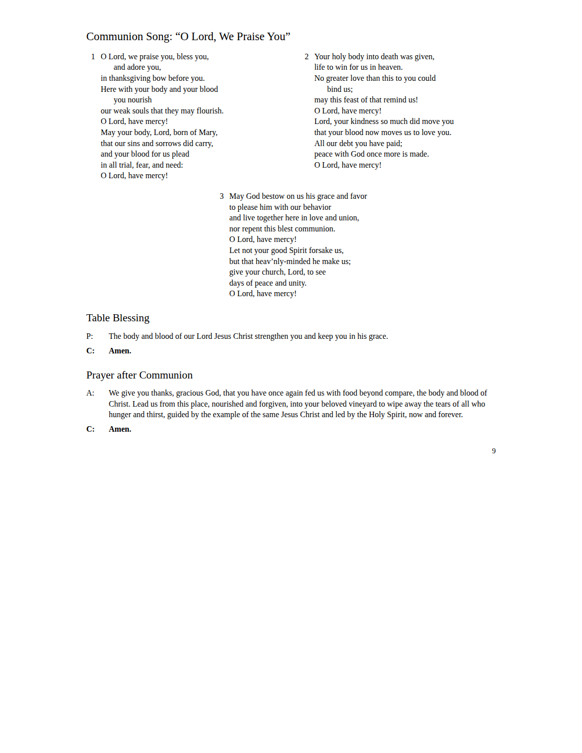Communion Song: “O Lord, We Praise You”
1
O Lord, we praise you, bless you,
and adore you,
in thanksgiving bow before you.
Here with your body and your blood
you nourish
our weak souls that they may flourish.
O Lord, have mercy!
May your body, Lord, born of Mary,
that our sins and sorrows did carry,
and your blood for us plead
in all trial, fear, and need:
O Lord, have mercy!
2
Your holy body into death was given,
life to win for us in heaven.
No greater love than this to you could
bind us;
may this feast of that remind us!
O Lord, have mercy!
Lord, your kindness so much did move you
that your blood now moves us to love you.
All our debt you have paid;
peace with God once more is made.
O Lord, have mercy!
3
May God bestow on us his grace and favor
to please him with our behavior
and live together here in love and union,
nor repent this blest communion.
O Lord, have mercy!
Let not your good Spirit forsake us,
but that heav’nly-minded he make us;
give your church, Lord, to see
days of peace and unity.
O Lord, have mercy!
Table Blessing
P:
The body and blood of our Lord Jesus Christ strengthen you and keep you in his grace.
C:
Amen.
Prayer after Communion
A:
We give you thanks, gracious God, that you have once again fed us with food beyond compare, the body and blood of Christ. Lead us from this place, nourished and forgiven, into your beloved vineyard to wipe away the tears of all who hunger and thirst, guided by the example of the same Jesus Christ and led by the Holy Spirit, now and forever.
C:
Amen.
9